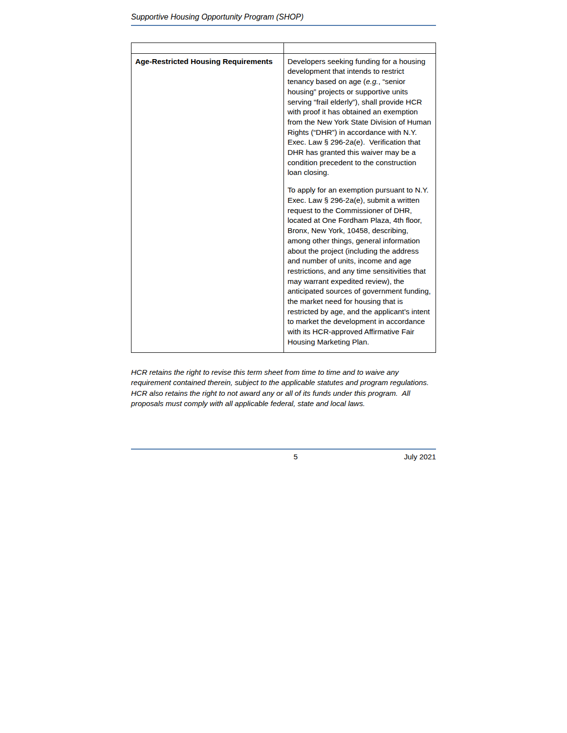Supportive Housing Opportunity Program (SHOP)
| Age-Restricted Housing Requirements | Developers seeking funding for a housing development that intends to restrict tenancy based on age ( e.g. , “senior housing” projects or supportive units serving “frail elderly”), shall provide HCR with proof it has obtained an exemption from the New York State Division of Human Rights (“DHR”) in accordance with N.Y. Exec. Law § 296-2a(e). Verification that DHR has granted this waiver may be a condition precedent to the construction loan closing. To apply for an exemption pursuant to N.Y. Exec. Law § 296-2a(e), submit a written request to the Commissioner of DHR, located at One Fordham Plaza, 4th floor, Bronx, New York, 10458, describing, among other things, general information about the project (including the address and number of units, income and age restrictions, and any time sensitivities that may warrant expedited review), the anticipated sources of government funding, the market need for housing that is restricted by age, and the applicant’s intent to market the development in accordance with its HCR-approved Affirmative Fair Housing Marketing Plan. |
HCR retains the right to revise this term sheet from time to time and to waive any requirement contained therein, subject to the applicable statutes and program regulations. HCR also retains the right to not award any or all of its funds under this program. All proposals must comply with all applicable federal, state and local laws.
5 July 2021